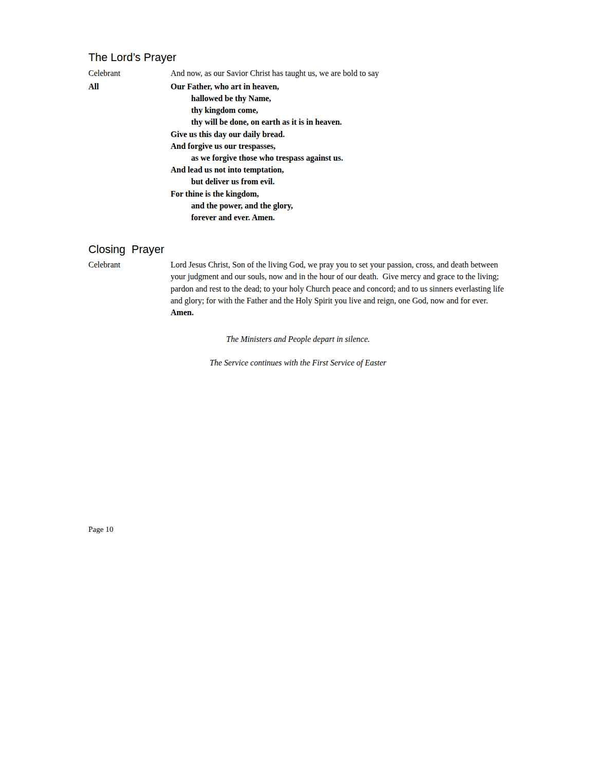The Lord’s Prayer
Celebrant
And now, as our Savior Christ has taught us, we are bold to say
All
Our Father, who art in heaven, hallowed be thy Name, thy kingdom come, thy will be done, on earth as it is in heaven. Give us this day our daily bread.
And forgive us our trespasses, as we forgive those who trespass against us. And lead us not into temptation, but deliver us from evil. For thine is the kingdom, and the power, and the glory, forever and ever. Amen.
Closing Prayer
Celebrant
Lord Jesus Christ, Son of the living God, we pray you to set your passion, cross, and death between your judgment and our souls, now and in the hour of our death. Give mercy and grace to the living; pardon and rest to the dead; to your holy Church peace and concord; and to us sinners everlasting life and glory; for with the Father and the Holy Spirit you live and reign, one God, now and for ever. Amen.
The Ministers and People depart in silence.
The Service continues with the First Service of Easter
Page 10